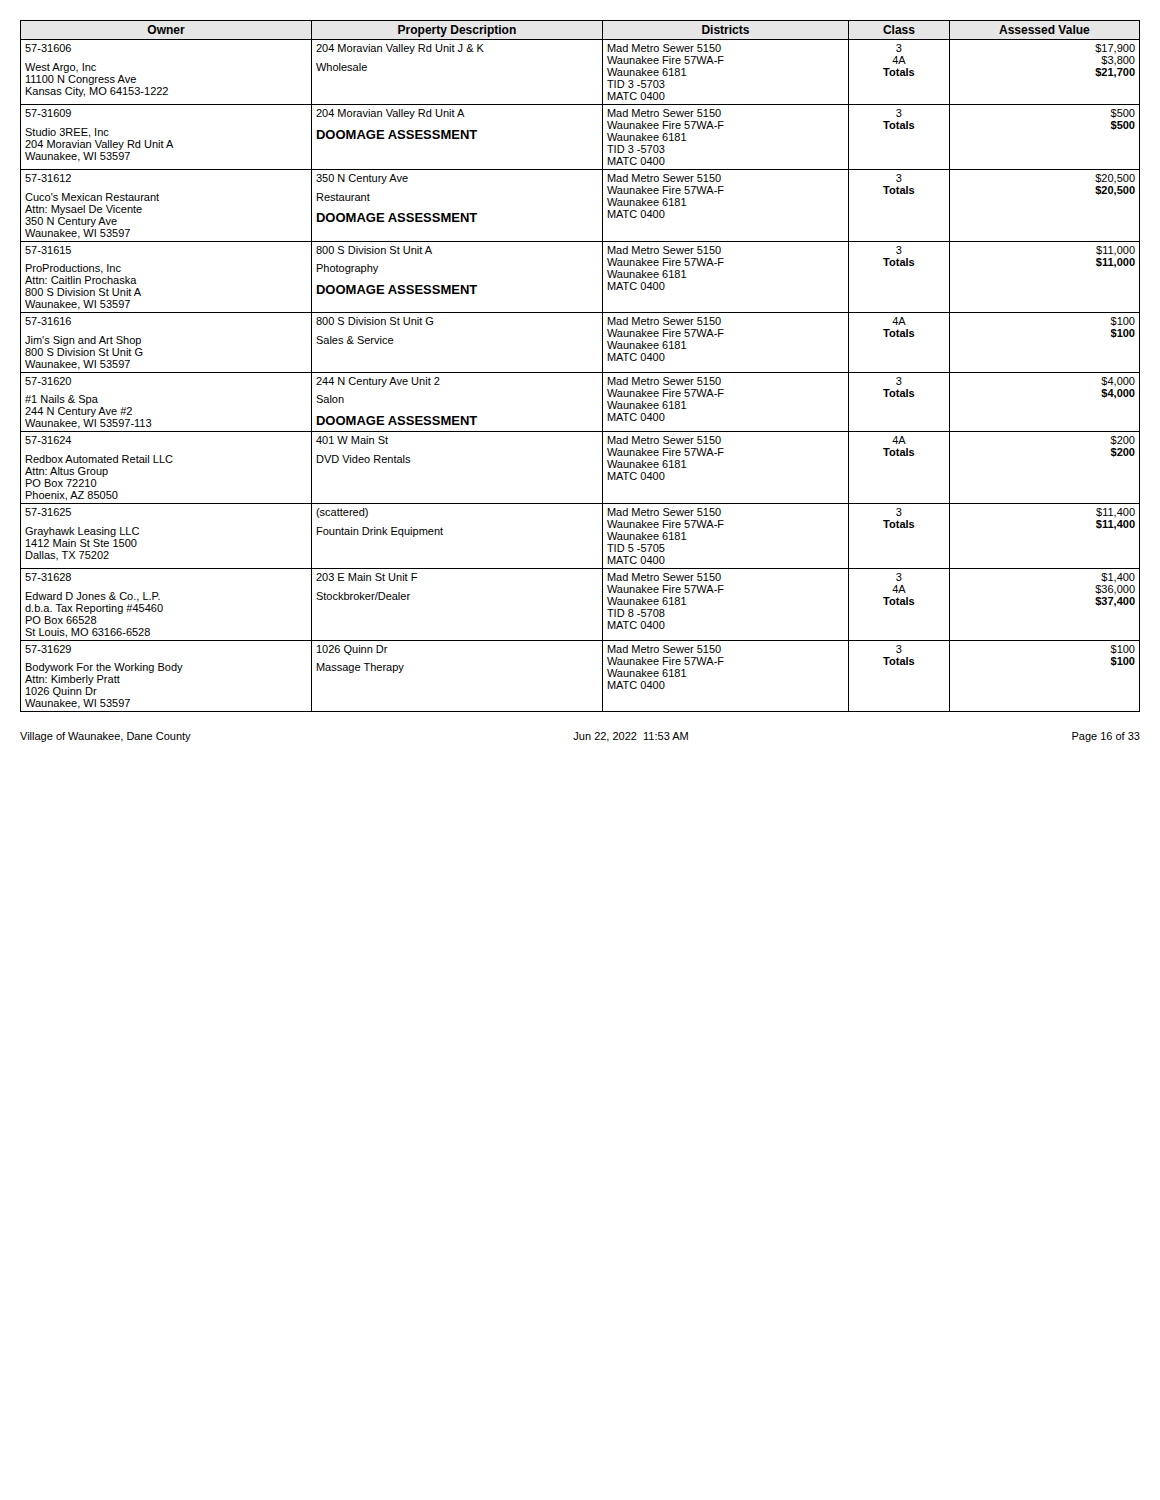| Owner | Property Description | Districts | Class | Assessed Value |
| --- | --- | --- | --- | --- |
| 57-31606 West Argo, Inc 11100 N Congress Ave Kansas City, MO 64153-1222 | 204 Moravian Valley Rd Unit J & K Wholesale | Mad Metro Sewer 5150 Waunakee Fire 57WA-F Waunakee 6181 TID 3 -5703 MATC 0400 | 3 4A Totals | $17,900 $3,800 $21,700 |
| 57-31609 Studio 3REE, Inc 204 Moravian Valley Rd Unit A Waunakee, WI 53597 | 204 Moravian Valley Rd Unit A DOOMAGE ASSESSMENT | Mad Metro Sewer 5150 Waunakee Fire 57WA-F Waunakee 6181 TID 3 -5703 MATC 0400 | 3 Totals | $500 $500 |
| 57-31612 Cuco's Mexican Restaurant Attn: Mysael De Vicente 350 N Century Ave Waunakee, WI 53597 | 350 N Century Ave Restaurant DOOMAGE ASSESSMENT | Mad Metro Sewer 5150 Waunakee Fire 57WA-F Waunakee 6181 MATC 0400 | 3 Totals | $20,500 $20,500 |
| 57-31615 ProProductions, Inc Attn: Caitlin Prochaska 800 S Division St Unit A Waunakee, WI 53597 | 800 S Division St Unit A Photography DOOMAGE ASSESSMENT | Mad Metro Sewer 5150 Waunakee Fire 57WA-F Waunakee 6181 MATC 0400 | 3 Totals | $11,000 $11,000 |
| 57-31616 Jim's Sign and Art Shop 800 S Division St Unit G Waunakee, WI 53597 | 800 S Division St Unit G Sales & Service | Mad Metro Sewer 5150 Waunakee Fire 57WA-F Waunakee 6181 MATC 0400 | 4A Totals | $100 $100 |
| 57-31620 #1 Nails & Spa 244 N Century Ave #2 Waunakee, WI 53597-113 | 244 N Century Ave Unit 2 Salon DOOMAGE ASSESSMENT | Mad Metro Sewer 5150 Waunakee Fire 57WA-F Waunakee 6181 MATC 0400 | 3 Totals | $4,000 $4,000 |
| 57-31624 Redbox Automated Retail LLC Attn: Altus Group PO Box 72210 Phoenix, AZ 85050 | 401 W Main St DVD Video Rentals | Mad Metro Sewer 5150 Waunakee Fire 57WA-F Waunakee 6181 MATC 0400 | 4A Totals | $200 $200 |
| 57-31625 Grayhawk Leasing LLC 1412 Main St Ste 1500 Dallas, TX 75202 | (scattered) Fountain Drink Equipment | Mad Metro Sewer 5150 Waunakee Fire 57WA-F Waunakee 6181 TID 5 -5705 MATC 0400 | 3 Totals | $11,400 $11,400 |
| 57-31628 Edward D Jones & Co., L.P. d.b.a. Tax Reporting #45460 PO Box 66528 St Louis, MO 63166-6528 | 203 E Main St Unit F Stockbroker/Dealer | Mad Metro Sewer 5150 Waunakee Fire 57WA-F Waunakee 6181 TID 8 -5708 MATC 0400 | 3 4A Totals | $1,400 $36,000 $37,400 |
| 57-31629 Bodywork For the Working Body Attn: Kimberly Pratt 1026 Quinn Dr Waunakee, WI 53597 | 1026 Quinn Dr Massage Therapy | Mad Metro Sewer 5150 Waunakee Fire 57WA-F Waunakee 6181 MATC 0400 | 3 Totals | $100 $100 |
Village of Waunakee, Dane County
Jun 22, 2022 11:53 AM
Page 16 of 33